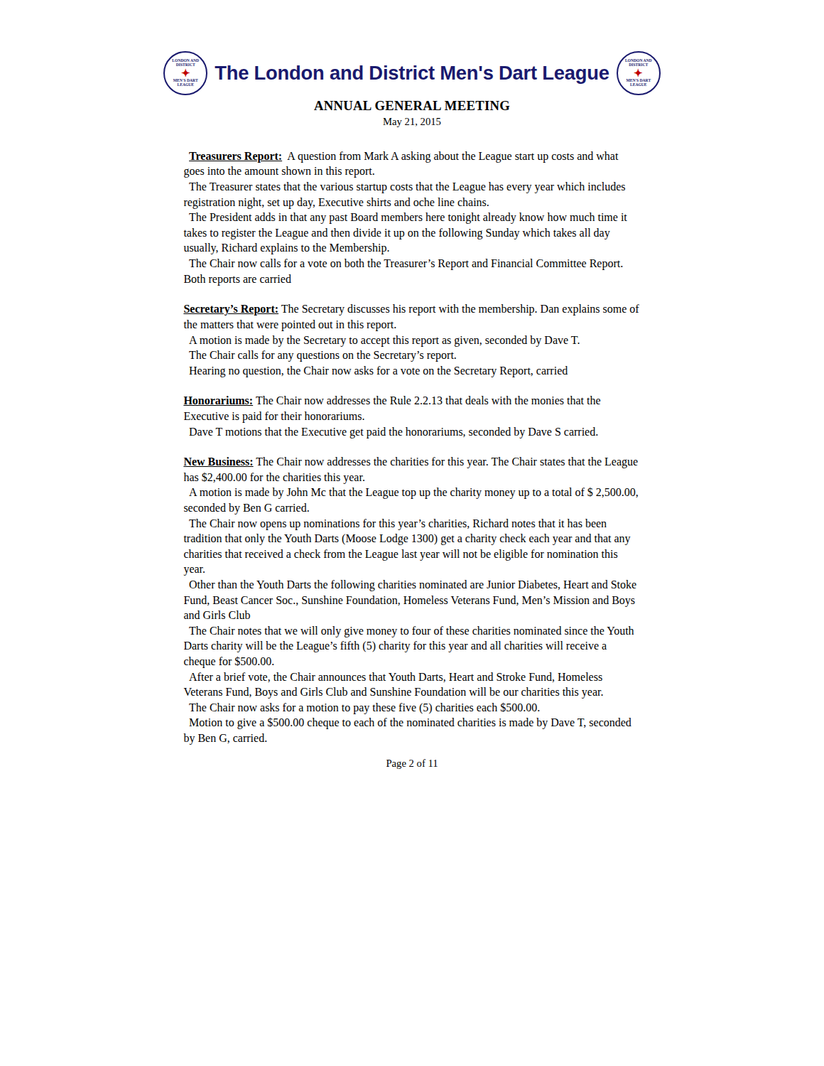LONDON AND DISTRICT ✦ MEN'S DART LEAGUE
The London and District Men's Dart League
LONDON AND DISTRICT ✦ MEN'S DART LEAGUE
ANNUAL GENERAL MEETING
May 21, 2015
Treasurers Report: A question from Mark A asking about the League start up costs and what goes into the amount shown in this report.
The Treasurer states that the various startup costs that the League has every year which includes registration night, set up day, Executive shirts and oche line chains.
The President adds in that any past Board members here tonight already know how much time it takes to register the League and then divide it up on the following Sunday which takes all day usually, Richard explains to the Membership.
The Chair now calls for a vote on both the Treasurer’s Report and Financial Committee Report. Both reports are carried
Secretary’s Report: The Secretary discusses his report with the membership. Dan explains some of the matters that were pointed out in this report.
A motion is made by the Secretary to accept this report as given, seconded by Dave T.
The Chair calls for any questions on the Secretary’s report.
Hearing no question, the Chair now asks for a vote on the Secretary Report, carried
Honorariums: The Chair now addresses the Rule 2.2.13 that deals with the monies that the Executive is paid for their honorariums.
Dave T motions that the Executive get paid the honorariums, seconded by Dave S carried.
New Business: The Chair now addresses the charities for this year. The Chair states that the League has $2,400.00 for the charities this year.
A motion is made by John Mc that the League top up the charity money up to a total of $ 2,500.00, seconded by Ben G carried.
The Chair now opens up nominations for this year’s charities, Richard notes that it has been tradition that only the Youth Darts (Moose Lodge 1300) get a charity check each year and that any charities that received a check from the League last year will not be eligible for nomination this year.
Other than the Youth Darts the following charities nominated are Junior Diabetes, Heart and Stoke Fund, Beast Cancer Soc., Sunshine Foundation, Homeless Veterans Fund, Men’s Mission and Boys and Girls Club
The Chair notes that we will only give money to four of these charities nominated since the Youth Darts charity will be the League’s fifth (5) charity for this year and all charities will receive a cheque for $500.00.
After a brief vote, the Chair announces that Youth Darts, Heart and Stroke Fund, Homeless Veterans Fund, Boys and Girls Club and Sunshine Foundation will be our charities this year.
The Chair now asks for a motion to pay these five (5) charities each $500.00.
Motion to give a $500.00 cheque to each of the nominated charities is made by Dave T, seconded by Ben G, carried.
Page 2 of 11